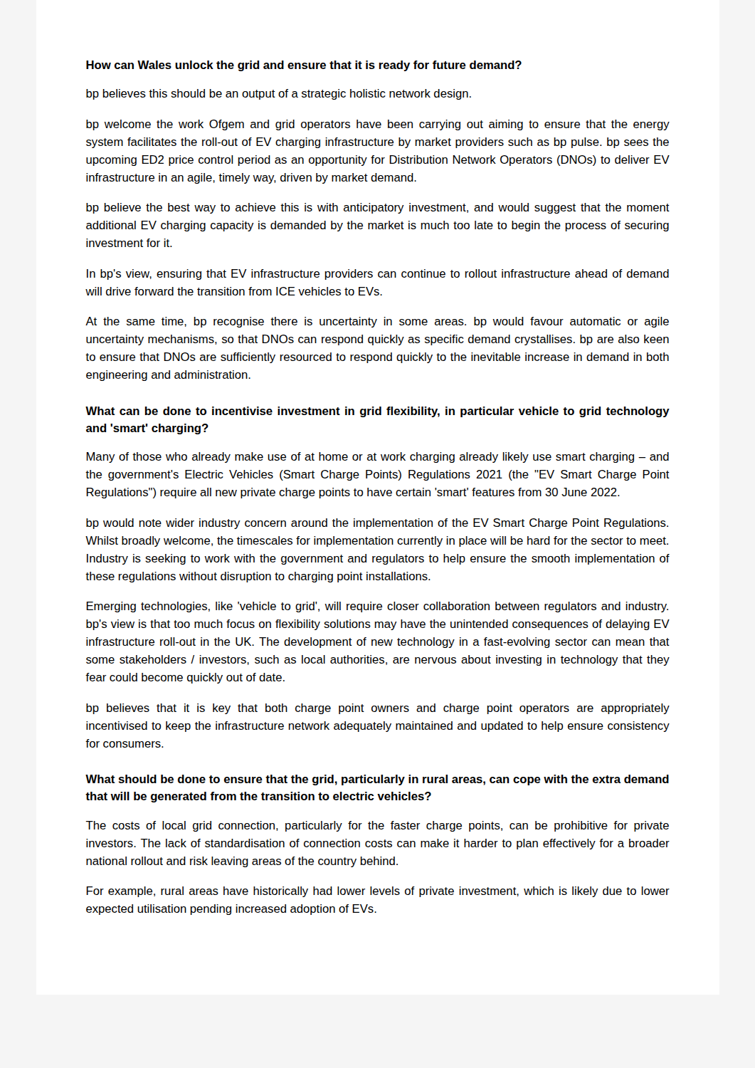How can Wales unlock the grid and ensure that it is ready for future demand?
bp believes this should be an output of a strategic holistic network design.
bp welcome the work Ofgem and grid operators have been carrying out aiming to ensure that the energy system facilitates the roll-out of EV charging infrastructure by market providers such as bp pulse. bp sees the upcoming ED2 price control period as an opportunity for Distribution Network Operators (DNOs) to deliver EV infrastructure in an agile, timely way, driven by market demand.
bp believe the best way to achieve this is with anticipatory investment, and would suggest that the moment additional EV charging capacity is demanded by the market is much too late to begin the process of securing investment for it.
In bp's view, ensuring that EV infrastructure providers can continue to rollout infrastructure ahead of demand will drive forward the transition from ICE vehicles to EVs.
At the same time, bp recognise there is uncertainty in some areas. bp would favour automatic or agile uncertainty mechanisms, so that DNOs can respond quickly as specific demand crystallises. bp are also keen to ensure that DNOs are sufficiently resourced to respond quickly to the inevitable increase in demand in both engineering and administration.
What can be done to incentivise investment in grid flexibility, in particular vehicle to grid technology and 'smart' charging?
Many of those who already make use of at home or at work charging already likely use smart charging – and the government's Electric Vehicles (Smart Charge Points) Regulations 2021 (the "EV Smart Charge Point Regulations") require all new private charge points to have certain 'smart' features from 30 June 2022.
bp would note wider industry concern around the implementation of the EV Smart Charge Point Regulations. Whilst broadly welcome, the timescales for implementation currently in place will be hard for the sector to meet. Industry is seeking to work with the government and regulators to help ensure the smooth implementation of these regulations without disruption to charging point installations.
Emerging technologies, like 'vehicle to grid', will require closer collaboration between regulators and industry. bp's view is that too much focus on flexibility solutions may have the unintended consequences of delaying EV infrastructure roll-out in the UK. The development of new technology in a fast-evolving sector can mean that some stakeholders / investors, such as local authorities, are nervous about investing in technology that they fear could become quickly out of date.
bp believes that it is key that both charge point owners and charge point operators are appropriately incentivised to keep the infrastructure network adequately maintained and updated to help ensure consistency for consumers.
What should be done to ensure that the grid, particularly in rural areas, can cope with the extra demand that will be generated from the transition to electric vehicles?
The costs of local grid connection, particularly for the faster charge points, can be prohibitive for private investors. The lack of standardisation of connection costs can make it harder to plan effectively for a broader national rollout and risk leaving areas of the country behind.
For example, rural areas have historically had lower levels of private investment, which is likely due to lower expected utilisation pending increased adoption of EVs.